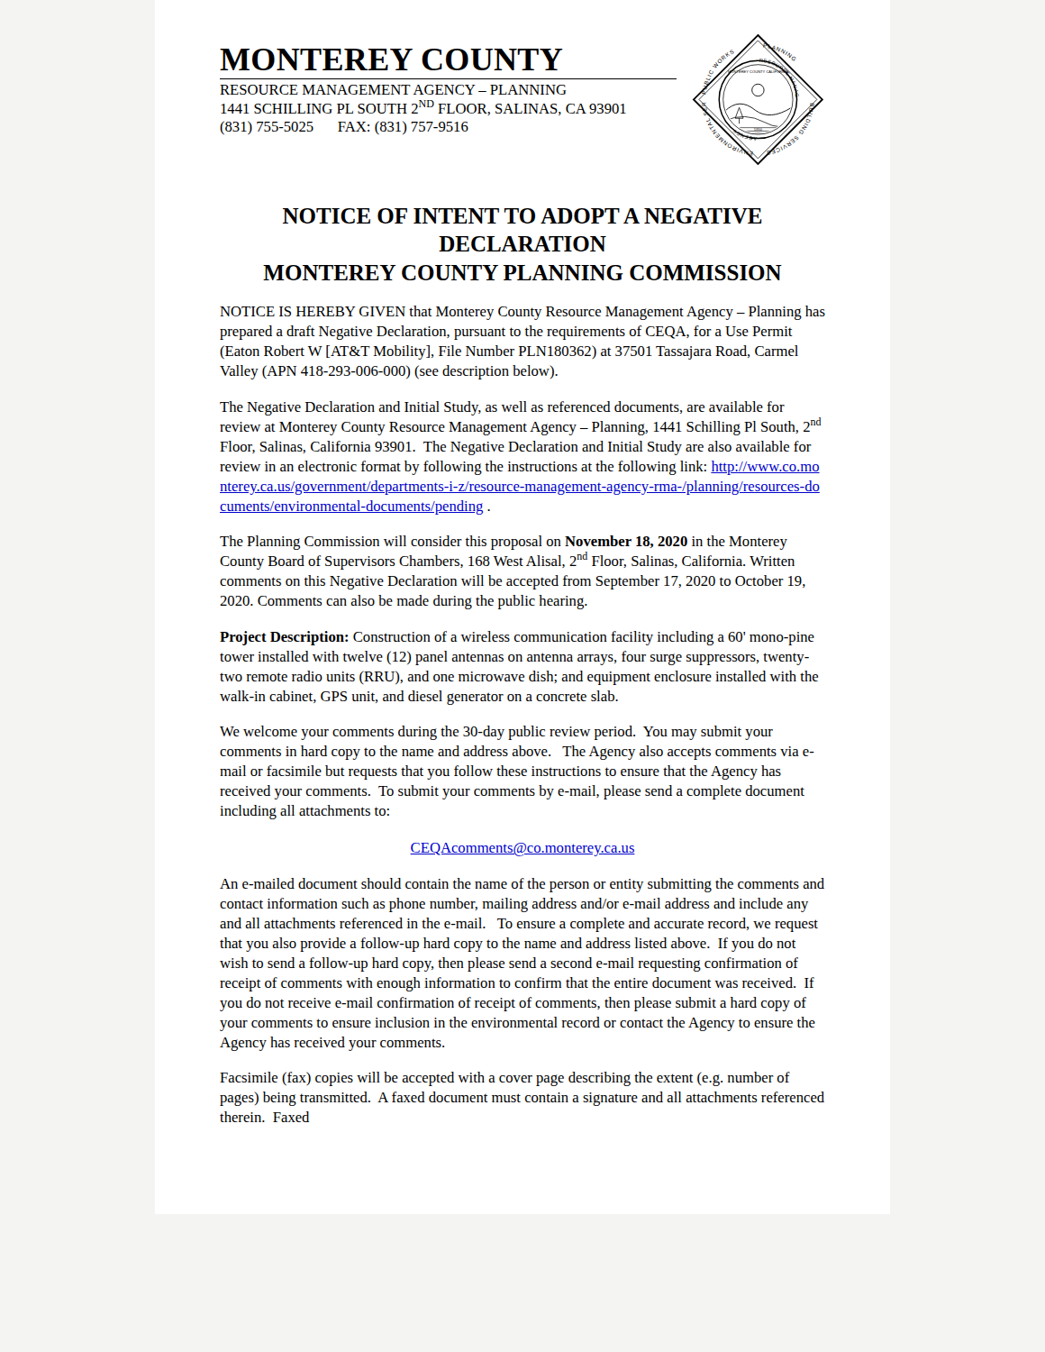MONTEREY COUNTY
RESOURCE MANAGEMENT AGENCY – PLANNING
1441 SCHILLING PL SOUTH 2ND FLOOR, SALINAS, CA 93901
(831) 755-5025 FAX: (831) 757-9516
Monterey County Resource Management Agency seal PLANNING BUILDING SERVICES ENVIRONMENTAL SERVICES PUBLIC WORKS RESOURCE MANAGEMENT AGENCY MONTEREY COUNTY CALIFORNIA 1850
NOTICE OF INTENT TO ADOPT A NEGATIVE DECLARATION MONTEREY COUNTY PLANNING COMMISSION
NOTICE IS HEREBY GIVEN that Monterey County Resource Management Agency – Planning has prepared a draft Negative Declaration, pursuant to the requirements of CEQA, for a Use Permit (Eaton Robert W [AT&T Mobility], File Number PLN180362) at 37501 Tassajara Road, Carmel Valley (APN 418-293-006-000) (see description below).
The Negative Declaration and Initial Study, as well as referenced documents, are available for review at Monterey County Resource Management Agency – Planning, 1441 Schilling Pl South, 2nd Floor, Salinas, California 93901. The Negative Declaration and Initial Study are also available for review in an electronic format by following the instructions at the following link: http://www.co.monterey.ca.us/government/departments-i-z/resource-management-agency-rma-/planning/resources-documents/environmental-documents/pending .
The Planning Commission will consider this proposal on November 18, 2020 in the Monterey County Board of Supervisors Chambers, 168 West Alisal, 2nd Floor, Salinas, California. Written comments on this Negative Declaration will be accepted from September 17, 2020 to October 19, 2020. Comments can also be made during the public hearing.
Project Description: Construction of a wireless communication facility including a 60' mono-pine tower installed with twelve (12) panel antennas on antenna arrays, four surge suppressors, twenty-two remote radio units (RRU), and one microwave dish; and equipment enclosure installed with the walk-in cabinet, GPS unit, and diesel generator on a concrete slab.
We welcome your comments during the 30-day public review period. You may submit your comments in hard copy to the name and address above. The Agency also accepts comments via e-mail or facsimile but requests that you follow these instructions to ensure that the Agency has received your comments. To submit your comments by e-mail, please send a complete document including all attachments to:
CEQAcomments@co.monterey.ca.us
An e-mailed document should contain the name of the person or entity submitting the comments and contact information such as phone number, mailing address and/or e-mail address and include any and all attachments referenced in the e-mail. To ensure a complete and accurate record, we request that you also provide a follow-up hard copy to the name and address listed above. If you do not wish to send a follow-up hard copy, then please send a second e-mail requesting confirmation of receipt of comments with enough information to confirm that the entire document was received. If you do not receive e-mail confirmation of receipt of comments, then please submit a hard copy of your comments to ensure inclusion in the environmental record or contact the Agency to ensure the Agency has received your comments.
Facsimile (fax) copies will be accepted with a cover page describing the extent (e.g. number of pages) being transmitted. A faxed document must contain a signature and all attachments referenced therein. Faxed